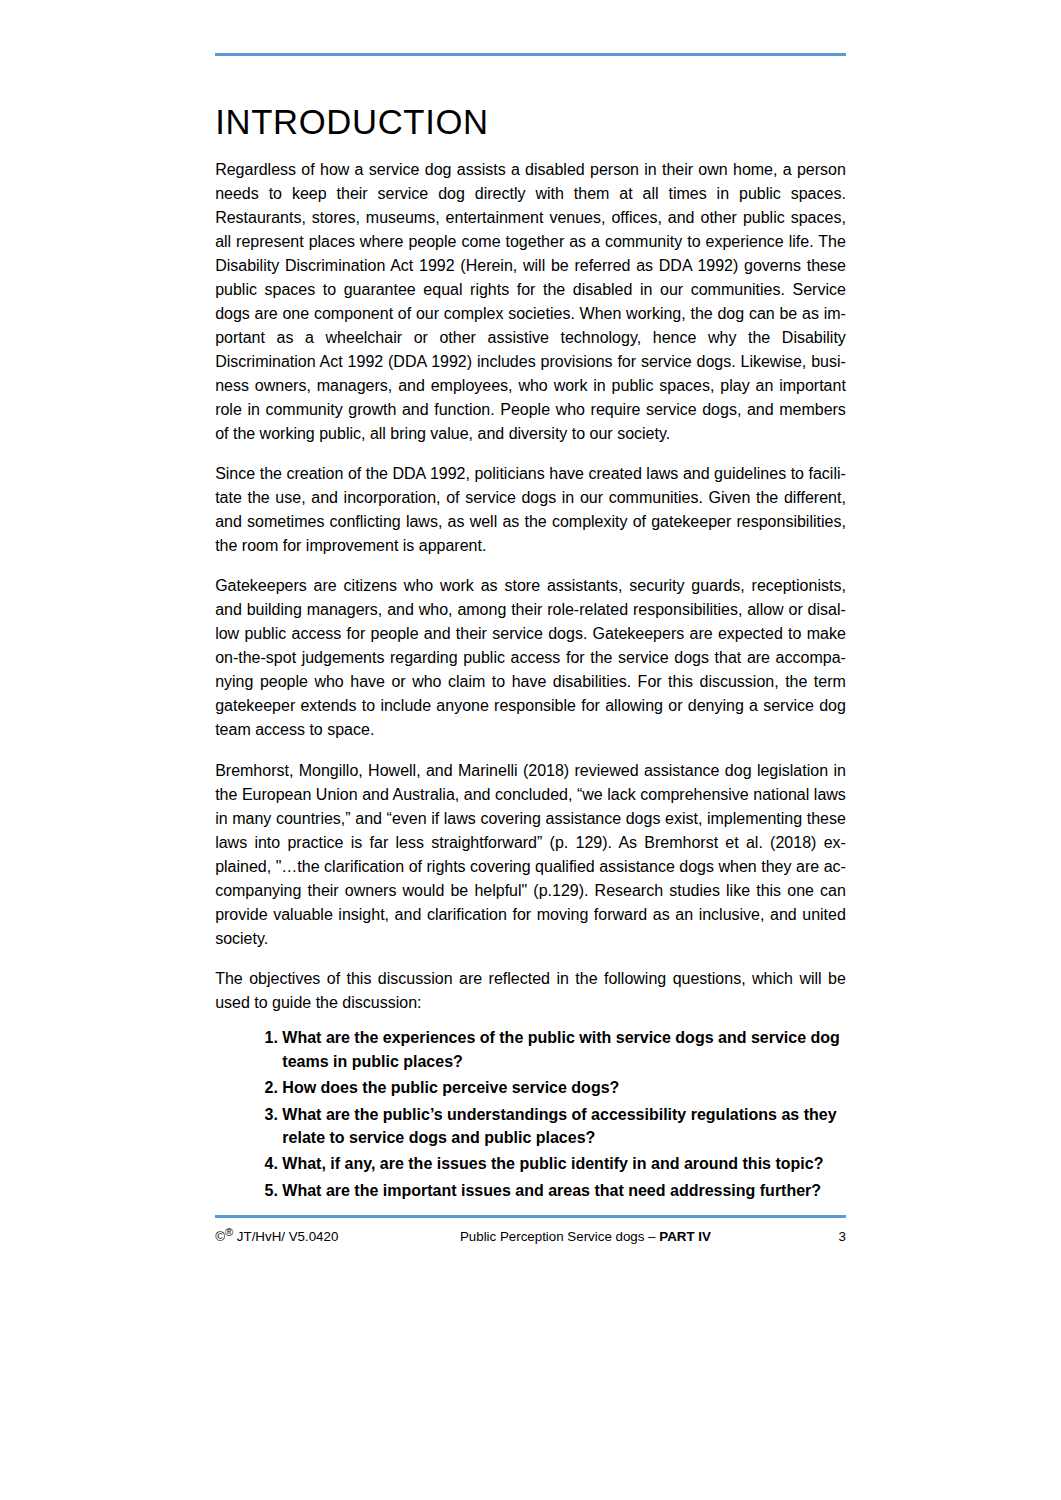INTRODUCTION
Regardless of how a service dog assists a disabled person in their own home, a person needs to keep their service dog directly with them at all times in public spaces. Restaurants, stores, museums, entertainment venues, offices, and other public spaces, all represent places where people come together as a community to experience life. The Disability Discrimination Act 1992 (Herein, will be referred as DDA 1992) governs these public spaces to guarantee equal rights for the disabled in our communities. Service dogs are one component of our complex societies. When working, the dog can be as important as a wheelchair or other assistive technology, hence why the Disability Discrimination Act 1992 (DDA 1992) includes provisions for service dogs. Likewise, business owners, managers, and employees, who work in public spaces, play an important role in community growth and function. People who require service dogs, and members of the working public, all bring value, and diversity to our society.
Since the creation of the DDA 1992, politicians have created laws and guidelines to facilitate the use, and incorporation, of service dogs in our communities. Given the different, and sometimes conflicting laws, as well as the complexity of gatekeeper responsibilities, the room for improvement is apparent.
Gatekeepers are citizens who work as store assistants, security guards, receptionists, and building managers, and who, among their role-related responsibilities, allow or disallow public access for people and their service dogs. Gatekeepers are expected to make on-the-spot judgements regarding public access for the service dogs that are accompanying people who have or who claim to have disabilities. For this discussion, the term gatekeeper extends to include anyone responsible for allowing or denying a service dog team access to space.
Bremhorst, Mongillo, Howell, and Marinelli (2018) reviewed assistance dog legislation in the European Union and Australia, and concluded, “we lack comprehensive national laws in many countries,” and “even if laws covering assistance dogs exist, implementing these laws into practice is far less straightforward” (p. 129). As Bremhorst et al. (2018) explained, "…the clarification of rights covering qualified assistance dogs when they are accompanying their owners would be helpful" (p.129). Research studies like this one can provide valuable insight, and clarification for moving forward as an inclusive, and united society.
The objectives of this discussion are reflected in the following questions, which will be used to guide the discussion:
What are the experiences of the public with service dogs and service dog teams in public places?
How does the public perceive service dogs?
What are the public’s understandings of accessibility regulations as they relate to service dogs and public places?
What, if any, are the issues the public identify in and around this topic?
What are the important issues and areas that need addressing further?
©® JT/HvH/ V5.0420 Public Perception Service dogs – PART IV 3